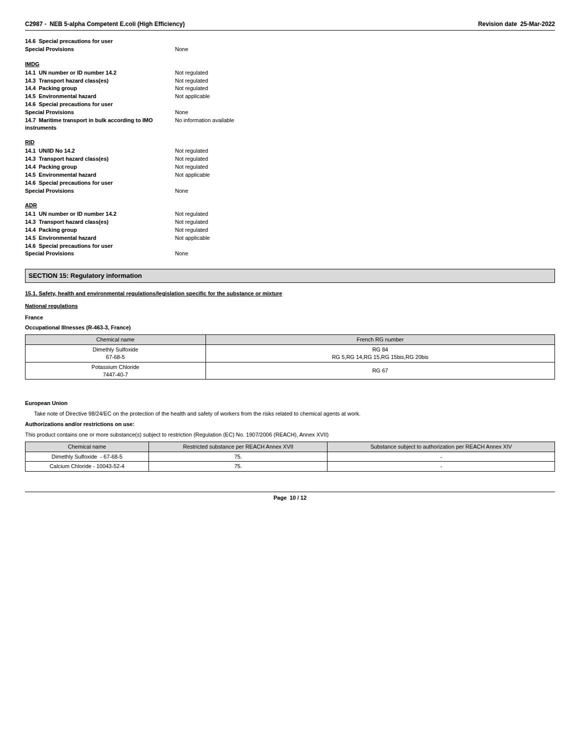C2987 - NEB 5-alpha Competent E.coli (High Efficiency)
Revision date 25-Mar-2022
| 14.6 Special precautions for user | |
| Special Provisions | None |
IMDG
| 14.1 UN number or ID number 14.2 | Not regulated |
| 14.3 Transport hazard class(es) | Not regulated |
| 14.4 Packing group | Not regulated |
| 14.5 Environmental hazard | Not applicable |
| 14.6 Special precautions for user | |
| Special Provisions | None |
| 14.7 Maritime transport in bulk according to IMO instruments | No information available |
RID
| 14.1 UN/ID No 14.2 | Not regulated |
| 14.3 Transport hazard class(es) | Not regulated |
| 14.4 Packing group | Not regulated |
| 14.5 Environmental hazard | Not applicable |
| 14.6 Special precautions for user | |
| Special Provisions | None |
ADR
| 14.1 UN number or ID number 14.2 | Not regulated |
| 14.3 Transport hazard class(es) | Not regulated |
| 14.4 Packing group | Not regulated |
| 14.5 Environmental hazard | Not applicable |
| 14.6 Special precautions for user | |
| Special Provisions | None |
SECTION 15: Regulatory information
15.1. Safety, health and environmental regulations/legislation specific for the substance or mixture
National regulations
France
Occupational Illnesses (R-463-3, France)
| Chemical name | French RG number |
| --- | --- |
| Dimethly Sulfoxide 67-68-5 | RG 84 RG 5,RG 14,RG 15,RG 15bis,RG 20bis |
| Potassium Chloride 7447-40-7 | RG 67 |
European Union
Take note of Directive 98/24/EC on the protection of the health and safety of workers from the risks related to chemical agents at work.
Authorizations and/or restrictions on use:
This product contains one or more substance(s) subject to restriction (Regulation (EC) No. 1907/2006 (REACH), Annex XVII)
| Chemical name | Restricted substance per REACH Annex XVII | Substance subject to authorization per REACH Annex XIV |
| --- | --- | --- |
| Dimethly Sulfoxide - 67-68-5 | 75. | - |
| Calcium Chloride - 10043-52-4 | 75. | - |
Page 10 / 12